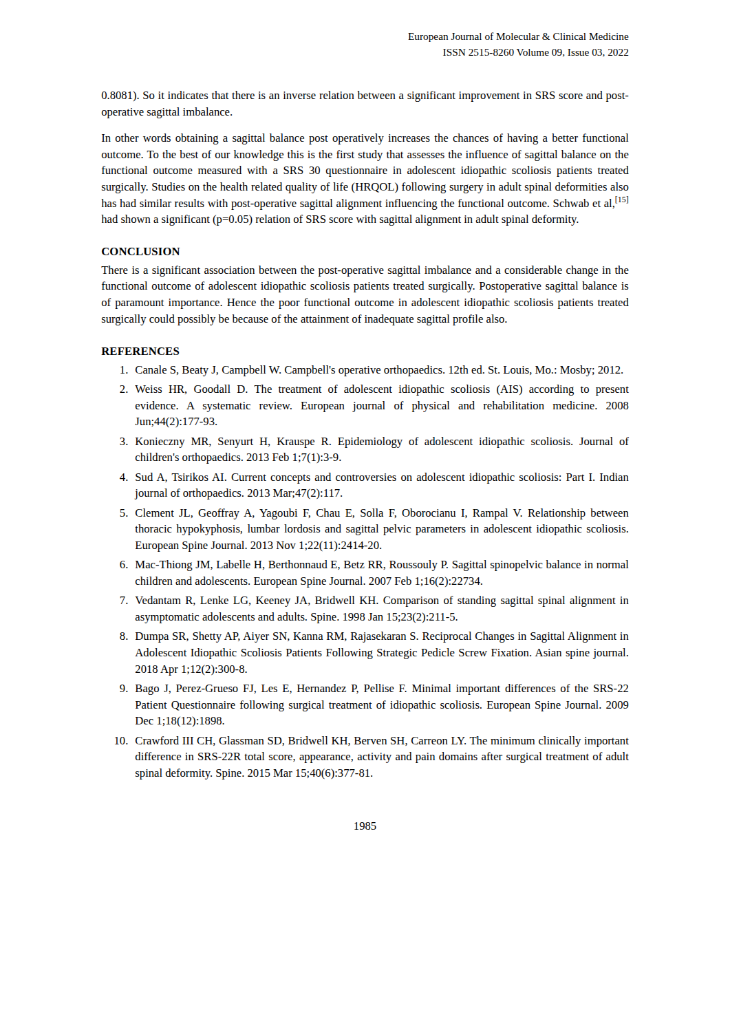European Journal of Molecular & Clinical Medicine ISSN 2515-8260 Volume 09, Issue 03, 2022
0.8081). So it indicates that there is an inverse relation between a significant improvement in SRS score and post-operative sagittal imbalance.
In other words obtaining a sagittal balance post operatively increases the chances of having a better functional outcome. To the best of our knowledge this is the first study that assesses the influence of sagittal balance on the functional outcome measured with a SRS 30 questionnaire in adolescent idiopathic scoliosis patients treated surgically. Studies on the health related quality of life (HRQOL) following surgery in adult spinal deformities also has had similar results with post-operative sagittal alignment influencing the functional outcome. Schwab et al,[15] had shown a significant (p=0.05) relation of SRS score with sagittal alignment in adult spinal deformity.
Conclusion
There is a significant association between the post-operative sagittal imbalance and a considerable change in the functional outcome of adolescent idiopathic scoliosis patients treated surgically. Postoperative sagittal balance is of paramount importance. Hence the poor functional outcome in adolescent idiopathic scoliosis patients treated surgically could possibly be because of the attainment of inadequate sagittal profile also.
References
Canale S, Beaty J, Campbell W. Campbell's operative orthopaedics. 12th ed. St. Louis, Mo.: Mosby; 2012.
Weiss HR, Goodall D. The treatment of adolescent idiopathic scoliosis (AIS) according to present evidence. A systematic review. European journal of physical and rehabilitation medicine. 2008 Jun;44(2):177-93.
Konieczny MR, Senyurt H, Krauspe R. Epidemiology of adolescent idiopathic scoliosis. Journal of children's orthopaedics. 2013 Feb 1;7(1):3-9.
Sud A, Tsirikos AI. Current concepts and controversies on adolescent idiopathic scoliosis: Part I. Indian journal of orthopaedics. 2013 Mar;47(2):117.
Clement JL, Geoffray A, Yagoubi F, Chau E, Solla F, Oborocianu I, Rampal V. Relationship between thoracic hypokyphosis, lumbar lordosis and sagittal pelvic parameters in adolescent idiopathic scoliosis. European Spine Journal. 2013 Nov 1;22(11):2414-20.
Mac-Thiong JM, Labelle H, Berthonnaud E, Betz RR, Roussouly P. Sagittal spinopelvic balance in normal children and adolescents. European Spine Journal. 2007 Feb 1;16(2):22734.
Vedantam R, Lenke LG, Keeney JA, Bridwell KH. Comparison of standing sagittal spinal alignment in asymptomatic adolescents and adults. Spine. 1998 Jan 15;23(2):211-5.
Dumpa SR, Shetty AP, Aiyer SN, Kanna RM, Rajasekaran S. Reciprocal Changes in Sagittal Alignment in Adolescent Idiopathic Scoliosis Patients Following Strategic Pedicle Screw Fixation. Asian spine journal. 2018 Apr 1;12(2):300-8.
Bago J, Perez-Grueso FJ, Les E, Hernandez P, Pellise F. Minimal important differences of the SRS-22 Patient Questionnaire following surgical treatment of idiopathic scoliosis. European Spine Journal. 2009 Dec 1;18(12):1898.
Crawford III CH, Glassman SD, Bridwell KH, Berven SH, Carreon LY. The minimum clinically important difference in SRS-22R total score, appearance, activity and pain domains after surgical treatment of adult spinal deformity. Spine. 2015 Mar 15;40(6):377-81.
1985